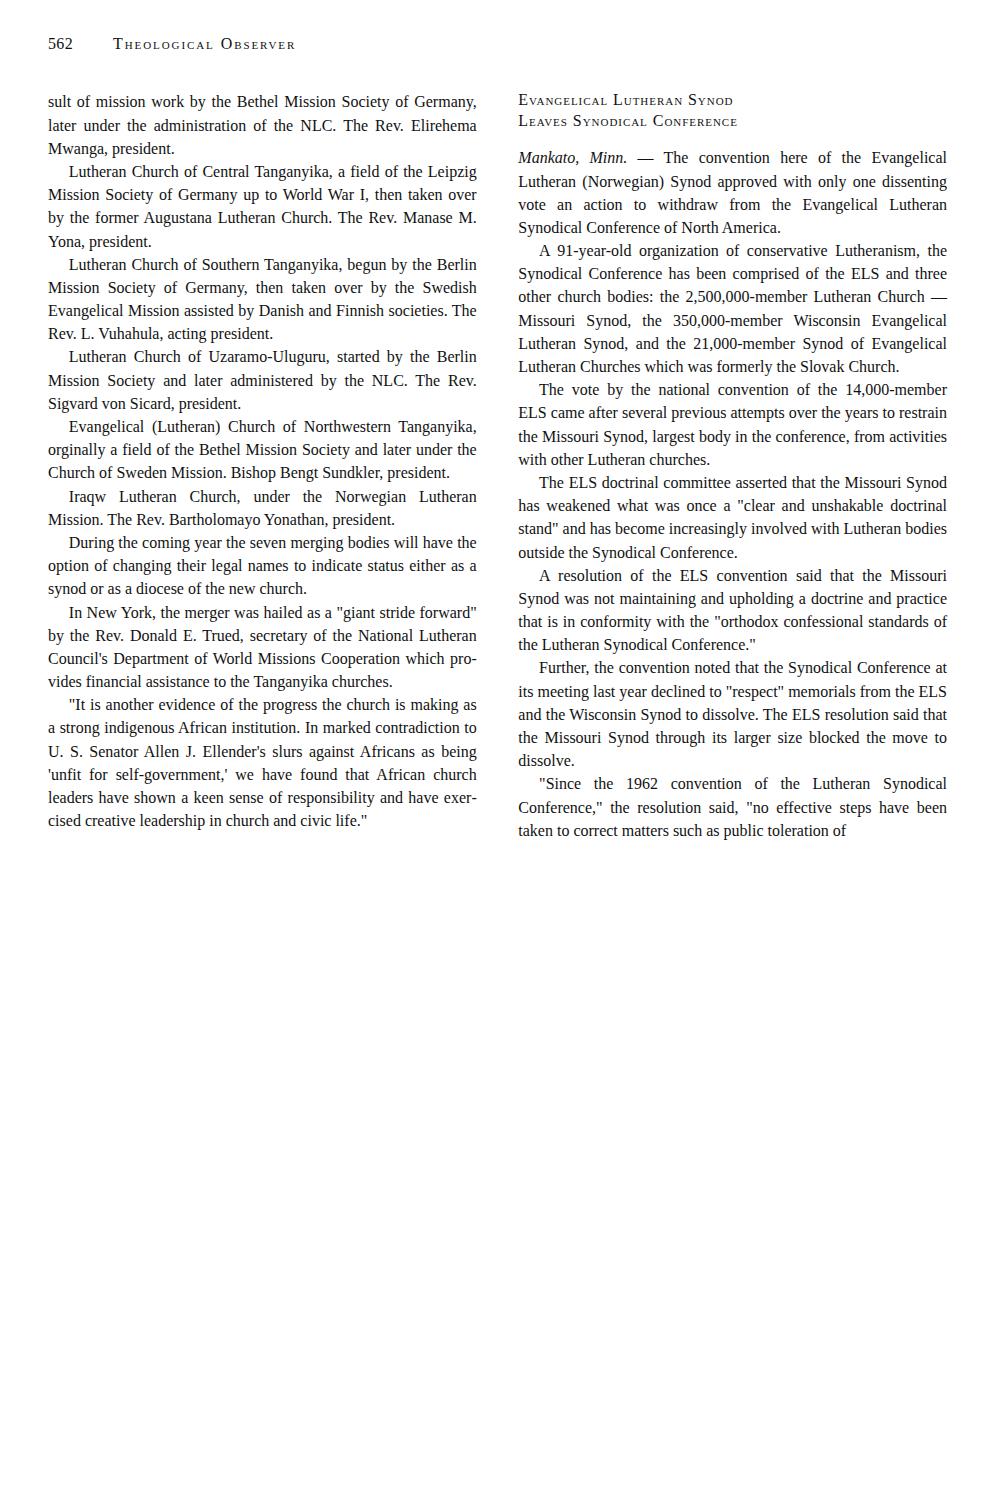562
Theological Observer
sult of mission work by the Bethel Mission Society of Germany, later under the administration of the NLC. The Rev. Elirehema Mwanga, president.
Lutheran Church of Central Tanganyika, a field of the Leipzig Mission Society of Germany up to World War I, then taken over by the former Augustana Lutheran Church. The Rev. Manase M. Yona, president.
Lutheran Church of Southern Tanganyika, begun by the Berlin Mission Society of Germany, then taken over by the Swedish Evangelical Mission assisted by Danish and Finnish societies. The Rev. L. Vuhahula, acting president.
Lutheran Church of Uzaramo-Uluguru, started by the Berlin Mission Society and later administered by the NLC. The Rev. Sigvard von Sicard, president.
Evangelical (Lutheran) Church of Northwestern Tanganyika, orginally a field of the Bethel Mission Society and later under the Church of Sweden Mission. Bishop Bengt Sundkler, president.
Iraqw Lutheran Church, under the Norwegian Lutheran Mission. The Rev. Bartholomayo Yonathan, president.
During the coming year the seven merging bodies will have the option of changing their legal names to indicate status either as a synod or as a diocese of the new church.
In New York, the merger was hailed as a "giant stride forward" by the Rev. Donald E. Trued, secretary of the National Lutheran Council's Department of World Missions Cooperation which provides financial assistance to the Tanganyika churches.
"It is another evidence of the progress the church is making as a strong indigenous African institution. In marked contradiction to U. S. Senator Allen J. Ellender's slurs against Africans as being 'unfit for self-government,' we have found that African church leaders have shown a keen sense of responsibility and have exercised creative leadership in church and civic life."
Evangelical Lutheran Synod
Leaves Synodical Conference
Mankato, Minn. — The convention here of the Evangelical Lutheran (Norwegian) Synod approved with only one dissenting vote an action to withdraw from the Evangelical Lutheran Synodical Conference of North America.
A 91-year-old organization of conservative Lutheranism, the Synodical Conference has been comprised of the ELS and three other church bodies: the 2,500,000-member Lutheran Church — Missouri Synod, the 350,000-member Wisconsin Evangelical Lutheran Synod, and the 21,000-member Synod of Evangelical Lutheran Churches which was formerly the Slovak Church.
The vote by the national convention of the 14,000-member ELS came after several previous attempts over the years to restrain the Missouri Synod, largest body in the conference, from activities with other Lutheran churches.
The ELS doctrinal committee asserted that the Missouri Synod has weakened what was once a "clear and unshakable doctrinal stand" and has become increasingly involved with Lutheran bodies outside the Synodical Conference.
A resolution of the ELS convention said that the Missouri Synod was not maintaining and upholding a doctrine and practice that is in conformity with the "orthodox confessional standards of the Lutheran Synodical Conference."
Further, the convention noted that the Synodical Conference at its meeting last year declined to "respect" memorials from the ELS and the Wisconsin Synod to dissolve. The ELS resolution said that the Missouri Synod through its larger size blocked the move to dissolve.
"Since the 1962 convention of the Lutheran Synodical Conference," the resolution said, "no effective steps have been taken to correct matters such as public toleration of